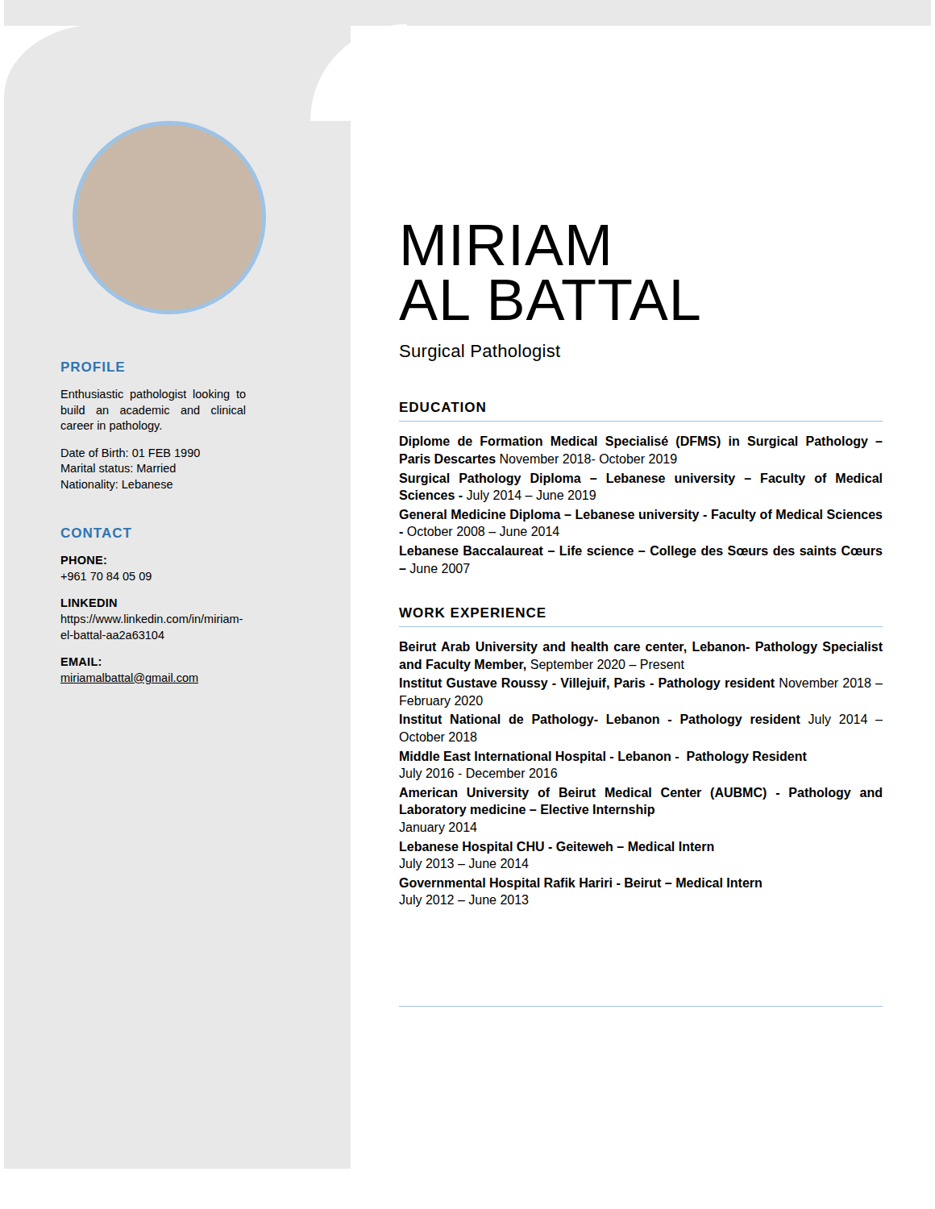Profile
Enthusiastic pathologist looking to build an academic and clinical career in pathology.
Date of Birth: 01 FEB 1990
Marital status: Married
Nationality: Lebanese
Contact
PHONE:
+961 70 84 05 09
LINKEDIN
https://www.linkedin.com/in/miriam-el-battal-aa2a63104
EMAIL:
miriamalbattal@gmail.com
MIRIAM
AL BATTAL
Surgical Pathologist
Education
Diplome de Formation Medical Specialisé (DFMS) in Surgical Pathology – Paris Descartes November 2018- October 2019
Surgical Pathology Diploma – Lebanese university – Faculty of Medical Sciences - July 2014 – June 2019
General Medicine Diploma – Lebanese university - Faculty of Medical Sciences - October 2008 – June 2014
Lebanese Baccalaureat – Life science – College des Sœurs des saints Cœurs – June 2007
Work Experience
Beirut Arab University and health care center, Lebanon- Pathology Specialist and Faculty Member, September 2020 – Present
Institut Gustave Roussy - Villejuif, Paris - Pathology resident November 2018 – February 2020
Institut National de Pathology- Lebanon - Pathology resident July 2014 – October 2018
Middle East International Hospital - Lebanon - Pathology Resident
July 2016 - December 2016
American University of Beirut Medical Center (AUBMC) - Pathology and Laboratory medicine – Elective Internship
January 2014
Lebanese Hospital CHU - Geiteweh – Medical Intern
July 2013 – June 2014
Governmental Hospital Rafik Hariri - Beirut – Medical Intern
July 2012 – June 2013